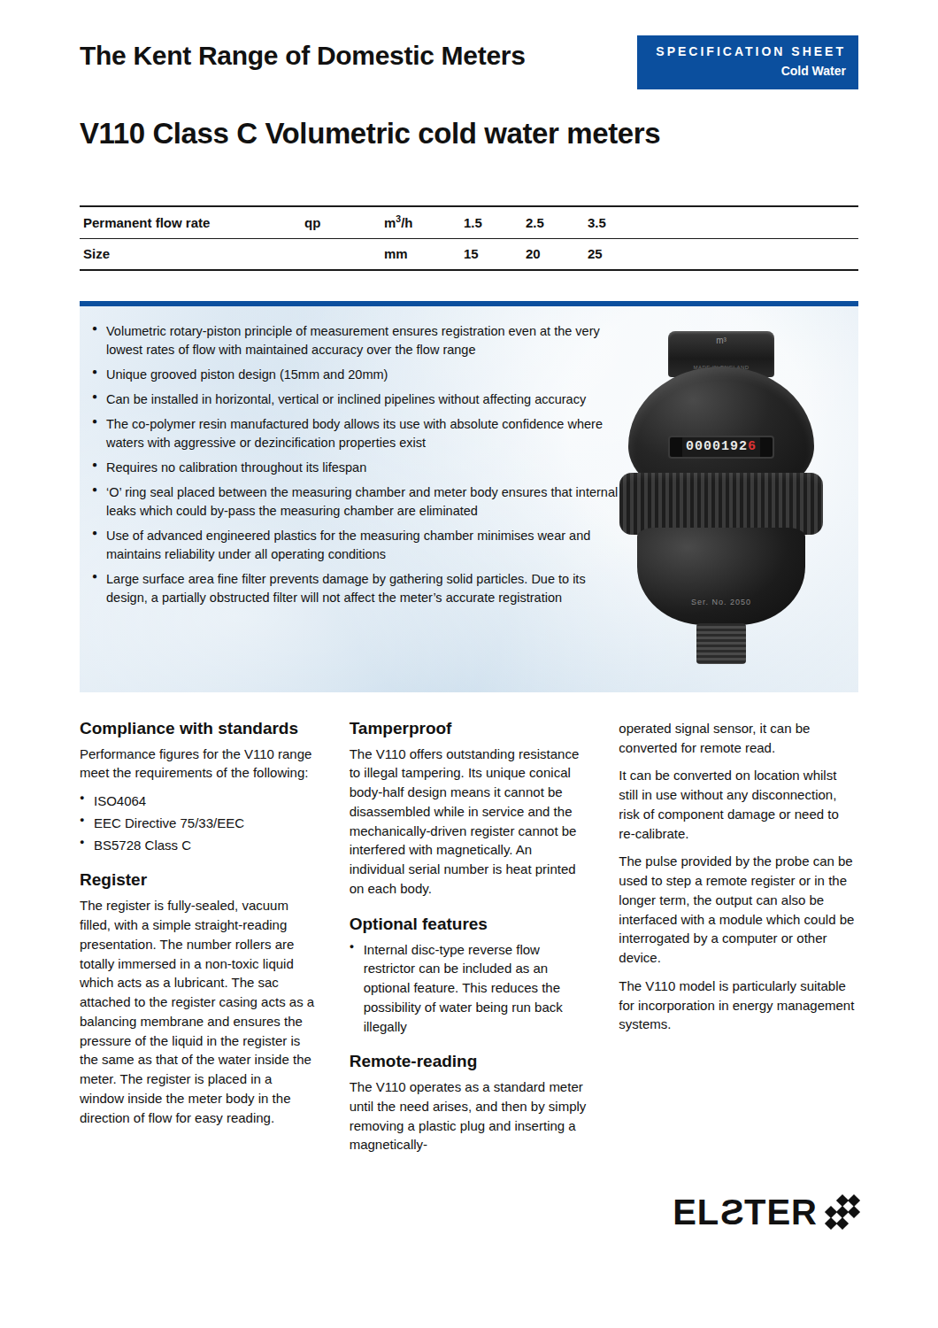The Kent Range of Domestic Meters
SPECIFICATION SHEET
Cold Water
V110 Class C Volumetric cold water meters
| Permanent flow rate | qp | m 3 /h | 1.5 | 2.5 | 3.5 | |
| Size | | mm | 15 | 20 | 25 | |
Volumetric rotary-piston principle of measurement ensures registration even at the very lowest rates of flow with maintained accuracy over the flow range
Unique grooved piston design (15mm and 20mm)
Can be installed in horizontal, vertical or inclined pipelines without affecting accuracy
The co-polymer resin manufactured body allows its use with absolute confidence where waters with aggressive or dezincification properties exist
Requires no calibration throughout its lifespan
‘O’ ring seal placed between the measuring chamber and meter body ensures that internal leaks which could by-pass the measuring chamber are eliminated
Use of advanced engineered plastics for the measuring chamber minimises wear and maintains reliability under all operating conditions
Large surface area fine filter prevents damage by gathering solid particles. Due to its design, a partially obstructed filter will not affect the meter’s accurate registration
MADE IN ENGLAND
00001926
Ser. No. 2050
Compliance with standards
Performance figures for the V110 range meet the requirements of the following:
ISO4064
EEC Directive 75/33/EEC
BS5728 Class C
Register
The register is fully-sealed, vacuum filled, with a simple straight-reading presentation. The number rollers are totally immersed in a non-toxic liquid which acts as a lubricant. The sac attached to the register casing acts as a balancing membrane and ensures the pressure of the liquid in the register is the same as that of the water inside the meter. The register is placed in a window inside the meter body in the direction of flow for easy reading.
Tamperproof
The V110 offers outstanding resistance to illegal tampering. Its unique conical body-half design means it cannot be disassembled while in service and the mechanically-driven register cannot be interfered with magnetically. An individual serial number is heat printed on each body.
Optional features
Internal disc-type reverse flow restrictor can be included as an optional feature. This reduces the possibility of water being run back illegally
Remote-reading
The V110 operates as a standard meter until the need arises, and then by simply removing a plastic plug and inserting a magnetically-
operated signal sensor, it can be converted for remote read.
It can be converted on location whilst still in use without any disconnection, risk of component damage or need to re-calibrate.
The pulse provided by the probe can be used to step a remote register or in the longer term, the output can also be interfaced with a module which could be interrogated by a computer or other device.
The V110 model is particularly suitable for incorporation in energy management systems.
ELSTER